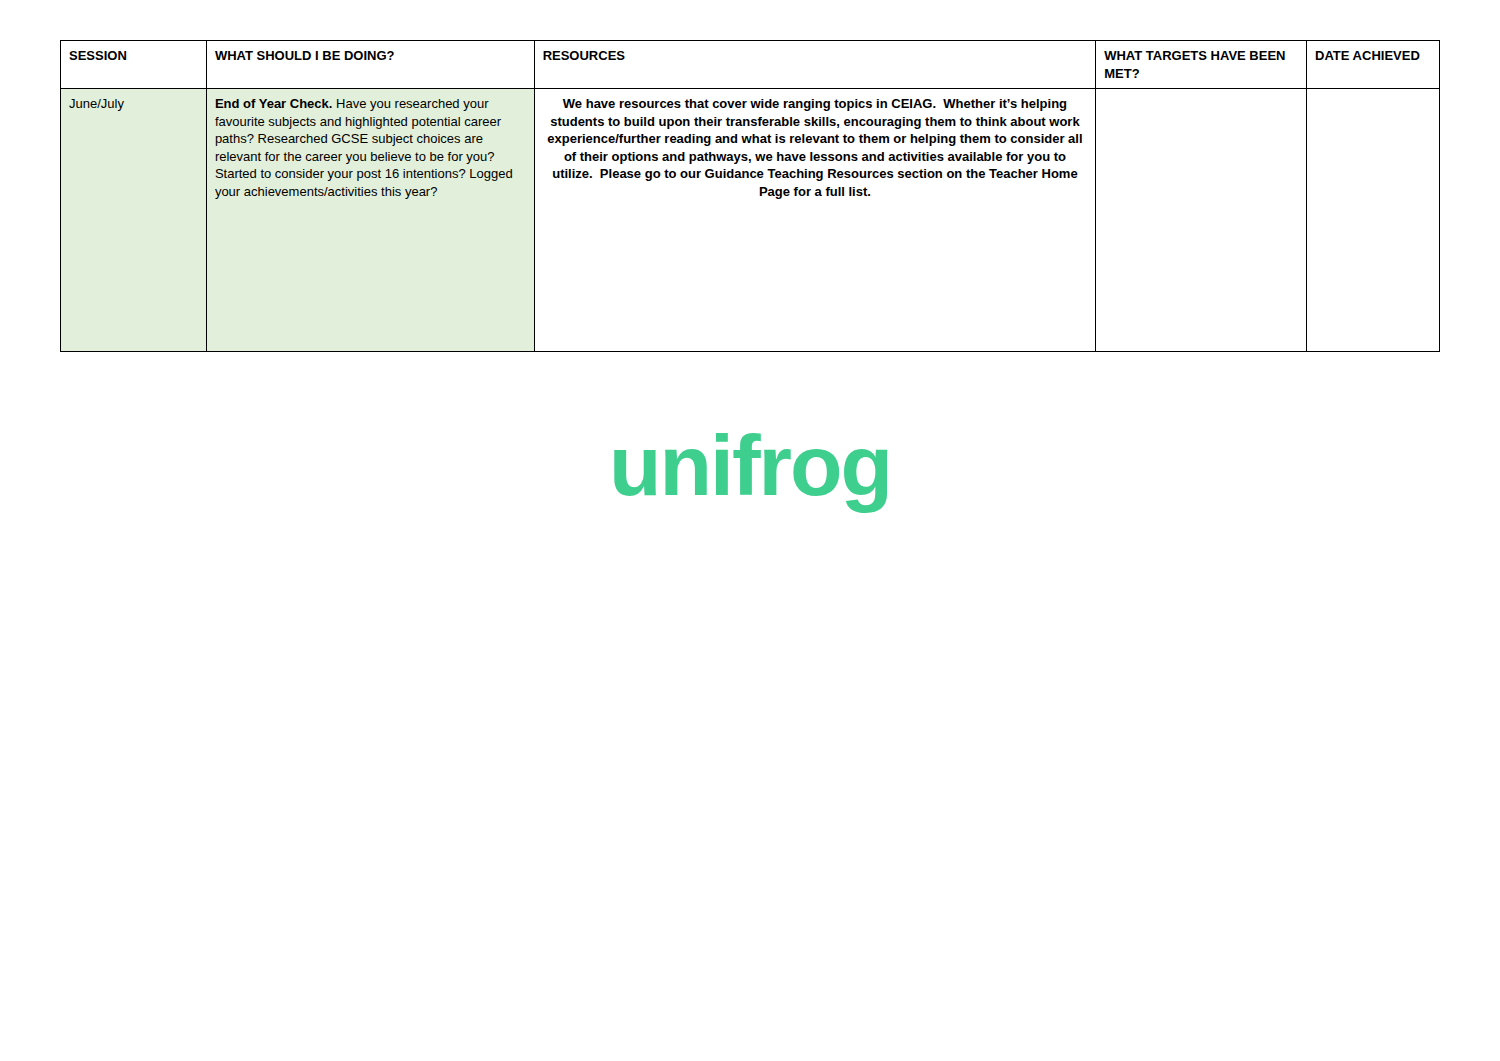| SESSION | WHAT SHOULD I BE DOING? | RESOURCES | WHAT TARGETS HAVE BEEN MET? | DATE ACHIEVED |
| --- | --- | --- | --- | --- |
| June/July | End of Year Check. Have you researched your favourite subjects and highlighted potential career paths? Researched GCSE subject choices are relevant for the career you believe to be for you? Started to consider your post 16 intentions? Logged your achievements/activities this year? | We have resources that cover wide ranging topics in CEIAG. Whether it’s helping students to build upon their transferable skills, encouraging them to think about work experience/further reading and what is relevant to them or helping them to consider all of their options and pathways, we have lessons and activities available for you to utilize. Please go to our Guidance Teaching Resources section on the Teacher Home Page for a full list. | | |
unifrog